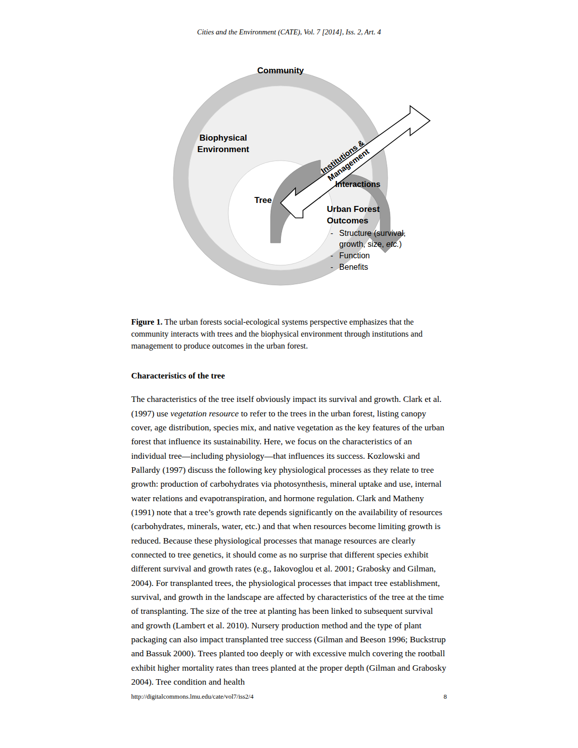Cities and the Environment (CATE), Vol. 7 [2014], Iss. 2, Art. 4
Community Biophysical Environment Tree Institutions & Management Interactions
Urban Forest
Outcomes
Structure (survival,
growth, size, etc.)
Function
Benefits
Figure 1. The urban forests social-ecological systems perspective emphasizes that the community interacts with trees and the biophysical environment through institutions and management to produce outcomes in the urban forest.
Characteristics of the tree
The characteristics of the tree itself obviously impact its survival and growth. Clark et al. (1997) use vegetation resource to refer to the trees in the urban forest, listing canopy cover, age distribution, species mix, and native vegetation as the key features of the urban forest that influence its sustainability. Here, we focus on the characteristics of an individual tree—including physiology—that influences its success. Kozlowski and Pallardy (1997) discuss the following key physiological processes as they relate to tree growth: production of carbohydrates via photosynthesis, mineral uptake and use, internal water relations and evapotranspiration, and hormone regulation. Clark and Matheny (1991) note that a tree’s growth rate depends significantly on the availability of resources (carbohydrates, minerals, water, etc.) and that when resources become limiting growth is reduced. Because these physiological processes that manage resources are clearly connected to tree genetics, it should come as no surprise that different species exhibit different survival and growth rates (e.g., Iakovoglou et al. 2001; Grabosky and Gilman, 2004). For transplanted trees, the physiological processes that impact tree establishment, survival, and growth in the landscape are affected by characteristics of the tree at the time of transplanting. The size of the tree at planting has been linked to subsequent survival and growth (Lambert et al. 2010). Nursery production method and the type of plant packaging can also impact transplanted tree success (Gilman and Beeson 1996; Buckstrup and Bassuk 2000). Trees planted too deeply or with excessive mulch covering the rootball exhibit higher mortality rates than trees planted at the proper depth (Gilman and Grabosky 2004). Tree condition and health
http://digitalcommons.lmu.edu/cate/vol7/iss2/4 8